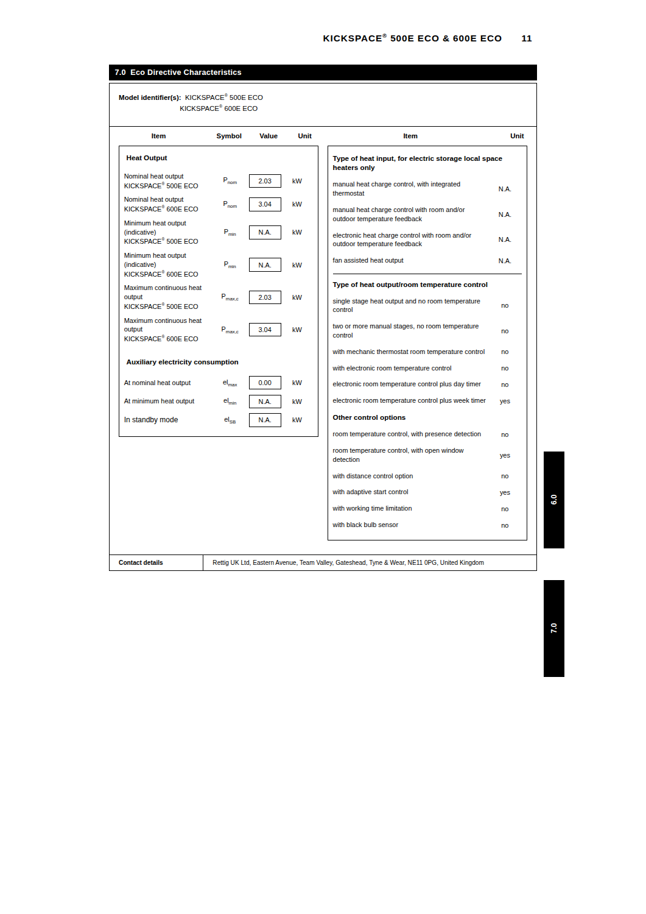KICKSPACE® 500E ECO & 600E ECO 11
7.0 Eco Directive Characteristics
Model identifier(s): KICKSPACE® 500E ECO
KICKSPACE® 600E ECO
Item
Symbol
Value
Unit
Item
Unit
Heat Output
| Nominal heat output KICKSPACE ® 500E ECO | P nom | 2.03 | kW |
| Nominal heat output KICKSPACE ® 600E ECO | P nom | 3.04 | kW |
| Minimum heat output (indicative) KICKSPACE ® 500E ECO | P min | N.A. | kW |
| Minimum heat output (indicative) KICKSPACE ® 600E ECO | P min | N.A. | kW |
| Maximum continuous heat output KICKSPACE ® 500E ECO | P max,c | 2.03 | kW |
| Maximum continuous heat output KICKSPACE ® 600E ECO | P max,c | 3.04 | kW |
Auxiliary electricity consumption
| At nominal heat output | el max | 0.00 | kW |
| At minimum heat output | el min | N.A. | kW |
| In standby mode | el SB | N.A. | kW |
| Type of heat input, for electric storage local space heaters only |
| manual heat charge control, with integrated thermostat | N.A. |
| manual heat charge control with room and/or outdoor temperature feedback | N.A. |
| electronic heat charge control with room and/or outdoor temperature feedback | N.A. |
| fan assisted heat output | N.A. |
| Type of heat output/room temperature control |
| single stage heat output and no room temperature control | no |
| two or more manual stages, no room temperature control | no |
| with mechanic thermostat room temperature control | no |
| with electronic room temperature control | no |
| electronic room temperature control plus day timer | no |
| electronic room temperature control plus week timer | yes |
| Other control options |
| room temperature control, with presence detection | no |
| room temperature control, with open window detection | yes |
| with distance control option | no |
| with adaptive start control | yes |
| with working time limitation | no |
| with black bulb sensor | no |
Contact details
Rettig UK Ltd, Eastern Avenue, Team Valley, Gateshead, Tyne & Wear, NE11 0PG, United Kingdom
6.0
7.0